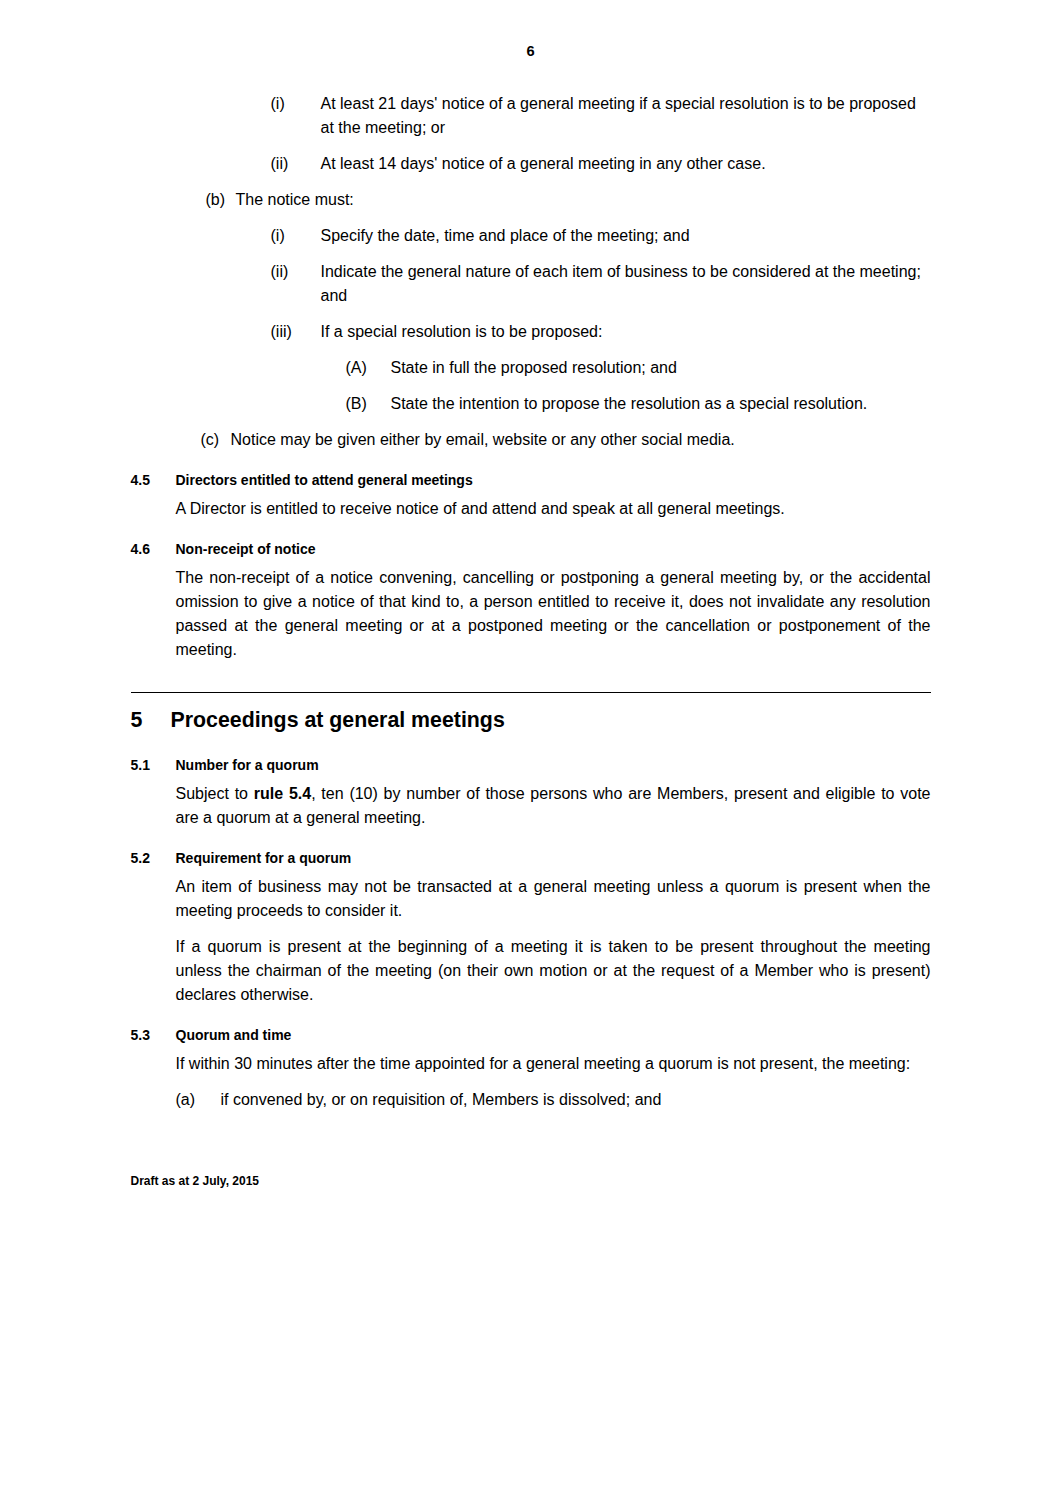6
(i)
At least 21 days' notice of a general meeting if a special resolution is to be proposed at the meeting; or
(ii)
At least 14 days' notice of a general meeting in any other case.
(b)
The notice must:
(i)
Specify the date, time and place of the meeting; and
(ii)
Indicate the general nature of each item of business to be considered at the meeting; and
(iii)
If a special resolution is to be proposed:
(A)
State in full the proposed resolution; and
(B)
State the intention to propose the resolution as a special resolution.
(c)
Notice may be given either by email, website or any other social media.
4.5 Directors entitled to attend general meetings
A Director is entitled to receive notice of and attend and speak at all general meetings.
4.6 Non-receipt of notice
The non-receipt of a notice convening, cancelling or postponing a general meeting by, or the accidental omission to give a notice of that kind to, a person entitled to receive it, does not invalidate any resolution passed at the general meeting or at a postponed meeting or the cancellation or postponement of the meeting.
5 Proceedings at general meetings
5.1 Number for a quorum
Subject to rule 5.4, ten (10) by number of those persons who are Members, present and eligible to vote are a quorum at a general meeting.
5.2 Requirement for a quorum
An item of business may not be transacted at a general meeting unless a quorum is present when the meeting proceeds to consider it.
If a quorum is present at the beginning of a meeting it is taken to be present throughout the meeting unless the chairman of the meeting (on their own motion or at the request of a Member who is present) declares otherwise.
5.3 Quorum and time
If within 30 minutes after the time appointed for a general meeting a quorum is not present, the meeting:
(a)
if convened by, or on requisition of, Members is dissolved; and
Draft as at 2 July, 2015